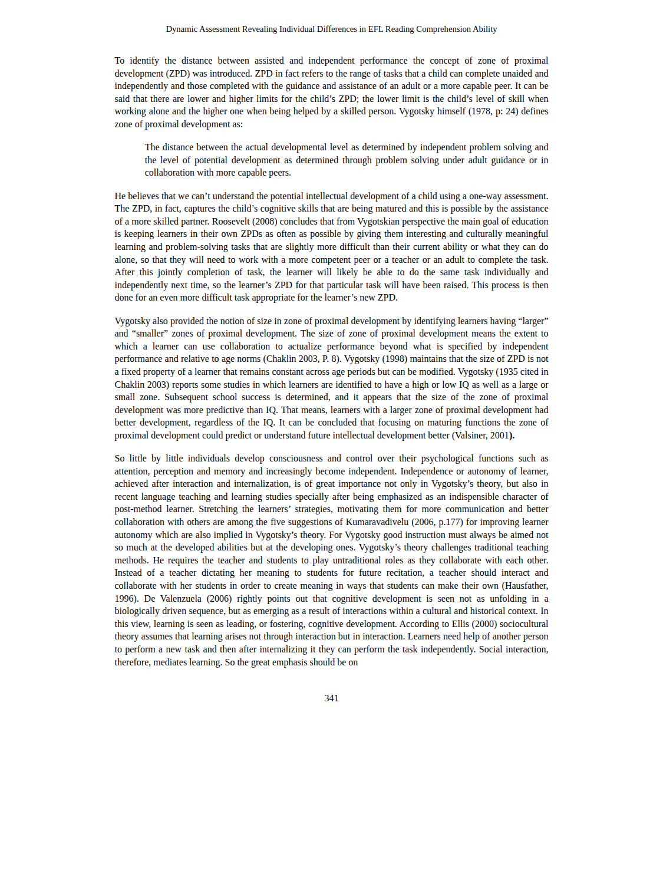Dynamic Assessment Revealing Individual Differences in EFL Reading Comprehension Ability
To identify the distance between assisted and independent performance the concept of zone of proximal development (ZPD) was introduced. ZPD in fact refers to the range of tasks that a child can complete unaided and independently and those completed with the guidance and assistance of an adult or a more capable peer. It can be said that there are lower and higher limits for the child’s ZPD; the lower limit is the child’s level of skill when working alone and the higher one when being helped by a skilled person. Vygotsky himself (1978, p: 24) defines zone of proximal development as:
The distance between the actual developmental level as determined by independent problem solving and the level of potential development as determined through problem solving under adult guidance or in collaboration with more capable peers.
He believes that we can’t understand the potential intellectual development of a child using a one-way assessment. The ZPD, in fact, captures the child’s cognitive skills that are being matured and this is possible by the assistance of a more skilled partner. Roosevelt (2008) concludes that from Vygotskian perspective the main goal of education is keeping learners in their own ZPDs as often as possible by giving them interesting and culturally meaningful learning and problem-solving tasks that are slightly more difficult than their current ability or what they can do alone, so that they will need to work with a more competent peer or a teacher or an adult to complete the task. After this jointly completion of task, the learner will likely be able to do the same task individually and independently next time, so the learner’s ZPD for that particular task will have been raised. This process is then done for an even more difficult task appropriate for the learner’s new ZPD.
Vygotsky also provided the notion of size in zone of proximal development by identifying learners having “larger” and “smaller” zones of proximal development. The size of zone of proximal development means the extent to which a learner can use collaboration to actualize performance beyond what is specified by independent performance and relative to age norms (Chaklin 2003, P. 8). Vygotsky (1998) maintains that the size of ZPD is not a fixed property of a learner that remains constant across age periods but can be modified. Vygotsky (1935 cited in Chaklin 2003) reports some studies in which learners are identified to have a high or low IQ as well as a large or small zone. Subsequent school success is determined, and it appears that the size of the zone of proximal development was more predictive than IQ. That means, learners with a larger zone of proximal development had better development, regardless of the IQ. It can be concluded that focusing on maturing functions the zone of proximal development could predict or understand future intellectual development better (Valsiner, 2001).
So little by little individuals develop consciousness and control over their psychological functions such as attention, perception and memory and increasingly become independent. Independence or autonomy of learner, achieved after interaction and internalization, is of great importance not only in Vygotsky’s theory, but also in recent language teaching and learning studies specially after being emphasized as an indispensible character of post-method learner. Stretching the learners’ strategies, motivating them for more communication and better collaboration with others are among the five suggestions of Kumaravadivelu (2006, p.177) for improving learner autonomy which are also implied in Vygotsky’s theory. For Vygotsky good instruction must always be aimed not so much at the developed abilities but at the developing ones. Vygotsky’s theory challenges traditional teaching methods. He requires the teacher and students to play untraditional roles as they collaborate with each other. Instead of a teacher dictating her meaning to students for future recitation, a teacher should interact and collaborate with her students in order to create meaning in ways that students can make their own (Hausfather, 1996). De Valenzuela (2006) rightly points out that cognitive development is seen not as unfolding in a biologically driven sequence, but as emerging as a result of interactions within a cultural and historical context. In this view, learning is seen as leading, or fostering, cognitive development. According to Ellis (2000) sociocultural theory assumes that learning arises not through interaction but in interaction. Learners need help of another person to perform a new task and then after internalizing it they can perform the task independently. Social interaction, therefore, mediates learning. So the great emphasis should be on
341